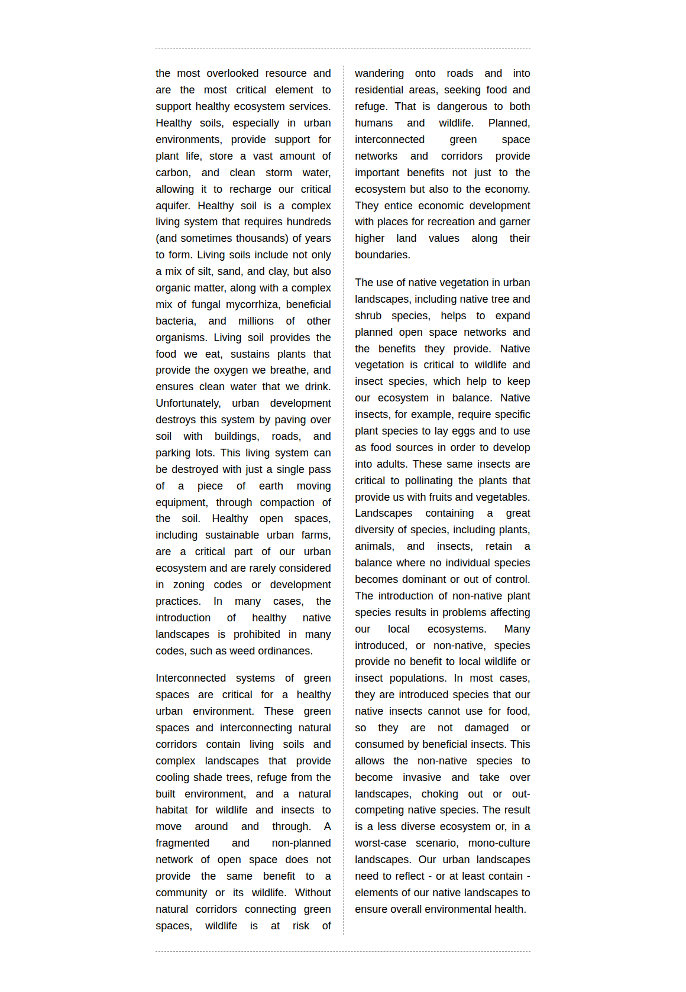the most overlooked resource and are the most critical element to support healthy ecosystem services. Healthy soils, especially in urban environments, provide support for plant life, store a vast amount of carbon, and clean storm water, allowing it to recharge our critical aquifer. Healthy soil is a complex living system that requires hundreds (and sometimes thousands) of years to form. Living soils include not only a mix of silt, sand, and clay, but also organic matter, along with a complex mix of fungal mycorrhiza, beneficial bacteria, and millions of other organisms. Living soil provides the food we eat, sustains plants that provide the oxygen we breathe, and ensures clean water that we drink. Unfortunately, urban development destroys this system by paving over soil with buildings, roads, and parking lots. This living system can be destroyed with just a single pass of a piece of earth moving equipment, through compaction of the soil. Healthy open spaces, including sustainable urban farms, are a critical part of our urban ecosystem and are rarely considered in zoning codes or development practices. In many cases, the introduction of healthy native landscapes is prohibited in many codes, such as weed ordinances.
Interconnected systems of green spaces are critical for a healthy urban environment. These green spaces and interconnecting natural corridors contain living soils and complex landscapes that provide cooling shade trees, refuge from the built environment, and a natural habitat for wildlife and insects to move around and through. A fragmented and non-planned network of open space does not provide the same benefit to a community or its wildlife. Without natural corridors connecting green spaces, wildlife is at risk of wandering onto roads and into residential areas, seeking food and refuge. That is dangerous to both humans and wildlife. Planned, interconnected green space networks and corridors provide important benefits not just to the ecosystem but also to the economy. They entice economic development with places for recreation and garner higher land values along their boundaries.
The use of native vegetation in urban landscapes, including native tree and shrub species, helps to expand planned open space networks and the benefits they provide. Native vegetation is critical to wildlife and insect species, which help to keep our ecosystem in balance. Native insects, for example, require specific plant species to lay eggs and to use as food sources in order to develop into adults. These same insects are critical to pollinating the plants that provide us with fruits and vegetables. Landscapes containing a great diversity of species, including plants, animals, and insects, retain a balance where no individual species becomes dominant or out of control. The introduction of non-native plant species results in problems affecting our local ecosystems. Many introduced, or non-native, species provide no benefit to local wildlife or insect populations. In most cases, they are introduced species that our native insects cannot use for food, so they are not damaged or consumed by beneficial insects. This allows the non-native species to become invasive and take over landscapes, choking out or out-competing native species. The result is a less diverse ecosystem or, in a worst-case scenario, mono-culture landscapes. Our urban landscapes need to reflect - or at least contain - elements of our native landscapes to ensure overall environmental health.